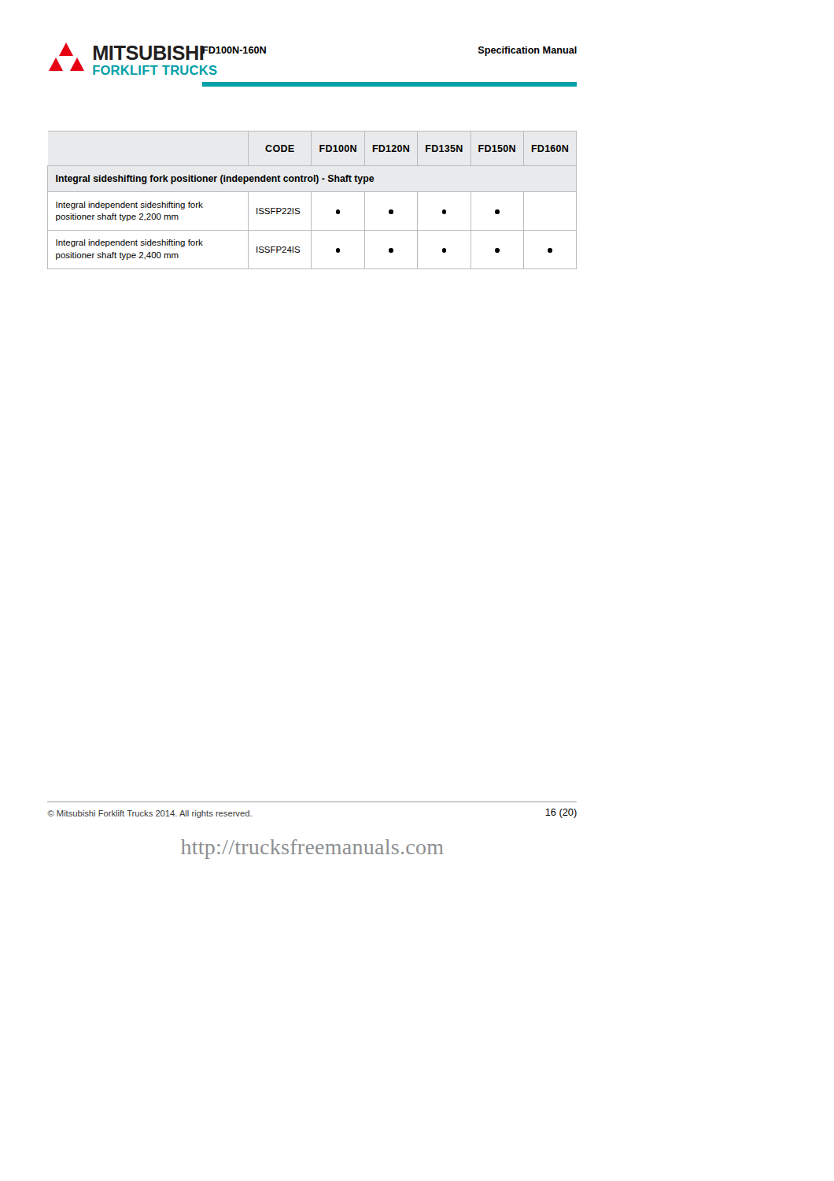MITSUBISHI
FORKLIFT TRUCKS
FD100N-160N
Specification Manual
| | CODE | FD100N | FD120N | FD135N | FD150N | FD160N |
| --- | --- | --- | --- | --- | --- | --- |
| Integral sideshifting fork positioner (independent control) - Shaft type |
| Integral independent sideshifting fork positioner shaft type 2,200 mm | ISSFP22IS | | | | | |
| Integral independent sideshifting fork positioner shaft type 2,400 mm | ISSFP24IS | | | | | |
© Mitsubishi Forklift Trucks 2014. All rights reserved.
16 (20)
http://trucksfreemanuals.com